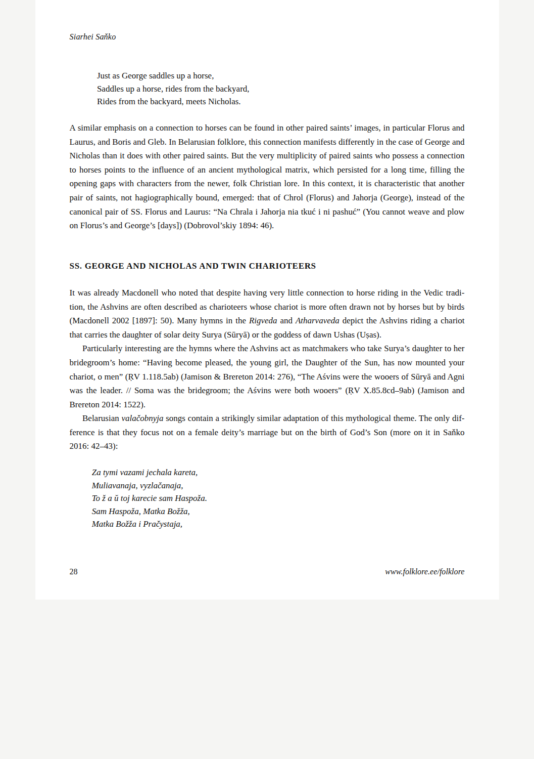Siarhei Saňko
Just as George saddles up a horse,
Saddles up a horse, rides from the backyard,
Rides from the backyard, meets Nicholas.
A similar emphasis on a connection to horses can be found in other paired saints’ images, in particular Florus and Laurus, and Boris and Gleb. In Belarusian folklore, this connection manifests differently in the case of George and Nicholas than it does with other paired saints. But the very multiplicity of paired saints who possess a connection to horses points to the influence of an ancient mythological matrix, which persisted for a long time, filling the opening gaps with characters from the newer, folk Christian lore. In this context, it is characteristic that another pair of saints, not hagiographically bound, emerged: that of Chrol (Florus) and Jahorja (George), instead of the canonical pair of SS. Florus and Laurus: “Na Chrala i Jahorja nia tkuć i ni pashuć” (You cannot weave and plow on Florus’s and George’s [days]) (Dobrovol’skiy 1894: 46).
SS. GEORGE AND NICHOLAS AND TWIN CHARIOTEERS
It was already Macdonell who noted that despite having very little connection to horse riding in the Vedic tradition, the Ashvins are often described as charioteers whose chariot is more often drawn not by horses but by birds (Macdonell 2002 [1897]: 50). Many hymns in the Rigveda and Atharvaveda depict the Ashvins riding a chariot that carries the daughter of solar deity Surya (Sūryā) or the goddess of dawn Ushas (Uṣas).
Particularly interesting are the hymns where the Ashvins act as matchmakers who take Surya’s daughter to her bridegroom’s home: “Having become pleased, the young girl, the Daughter of the Sun, has now mounted your chariot, o men” (ṚV 1.118.5ab) (Jamison & Brereton 2014: 276), “The Aśvins were the wooers of Sūryā and Agni was the leader. // Soma was the bridegroom; the Aśvins were both wooers” (ṚV X.85.8cd–9ab) (Jamison and Brereton 2014: 1522).
Belarusian valačobnyja songs contain a strikingly similar adaptation of this mythological theme. The only difference is that they focus not on a female deity’s marriage but on the birth of God’s Son (more on it in Saňko 2016: 42–43):
Za tymi vazami jechala kareta,
Muliavanaja, vyzlačanaja,
To ž a ŭ toj karecie sam Haspoža.
Sam Haspoža, Matka Božža,
Matka Božža i Pračystaja,
28 www.folklore.ee/folklore